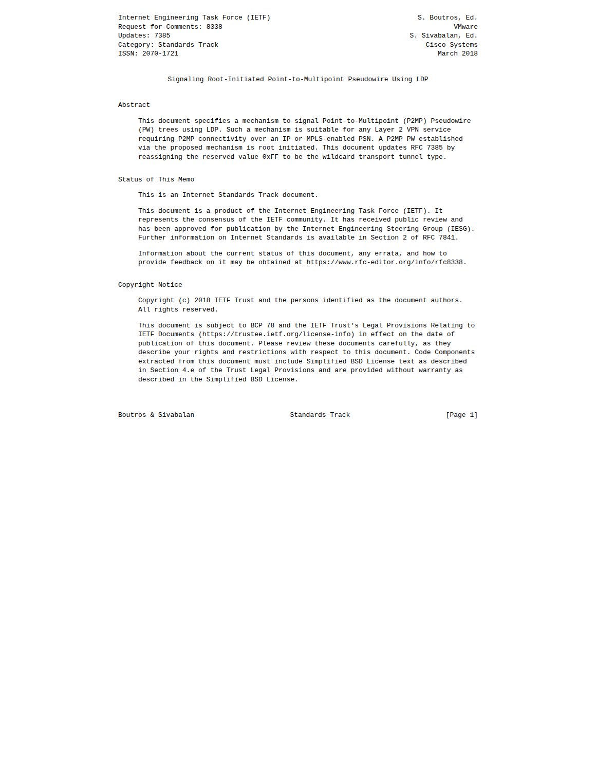| Internet Engineering Task Force (IETF) | S. Boutros, Ed. |
| Request for Comments: 8338 | VMware |
| Updates: 7385 | S. Sivabalan, Ed. |
| Category: Standards Track | Cisco Systems |
| ISSN: 2070-1721 | March 2018 |
Signaling Root-Initiated Point-to-Multipoint Pseudowire Using LDP
Abstract
This document specifies a mechanism to signal Point-to-Multipoint (P2MP) Pseudowire (PW) trees using LDP. Such a mechanism is suitable for any Layer 2 VPN service requiring P2MP connectivity over an IP or MPLS-enabled PSN. A P2MP PW established via the proposed mechanism is root initiated. This document updates RFC 7385 by reassigning the reserved value 0xFF to be the wildcard transport tunnel type.
Status of This Memo
This is an Internet Standards Track document.
This document is a product of the Internet Engineering Task Force (IETF). It represents the consensus of the IETF community. It has received public review and has been approved for publication by the Internet Engineering Steering Group (IESG). Further information on Internet Standards is available in Section 2 of RFC 7841.
Information about the current status of this document, any errata, and how to provide feedback on it may be obtained at https://www.rfc-editor.org/info/rfc8338.
Copyright Notice
Copyright (c) 2018 IETF Trust and the persons identified as the document authors. All rights reserved.
This document is subject to BCP 78 and the IETF Trust's Legal Provisions Relating to IETF Documents (https://trustee.ietf.org/license-info) in effect on the date of publication of this document. Please review these documents carefully, as they describe your rights and restrictions with respect to this document. Code Components extracted from this document must include Simplified BSD License text as described in Section 4.e of the Trust Legal Provisions and are provided without warranty as described in the Simplified BSD License.
Boutros & Sivabalan Standards Track [Page 1]